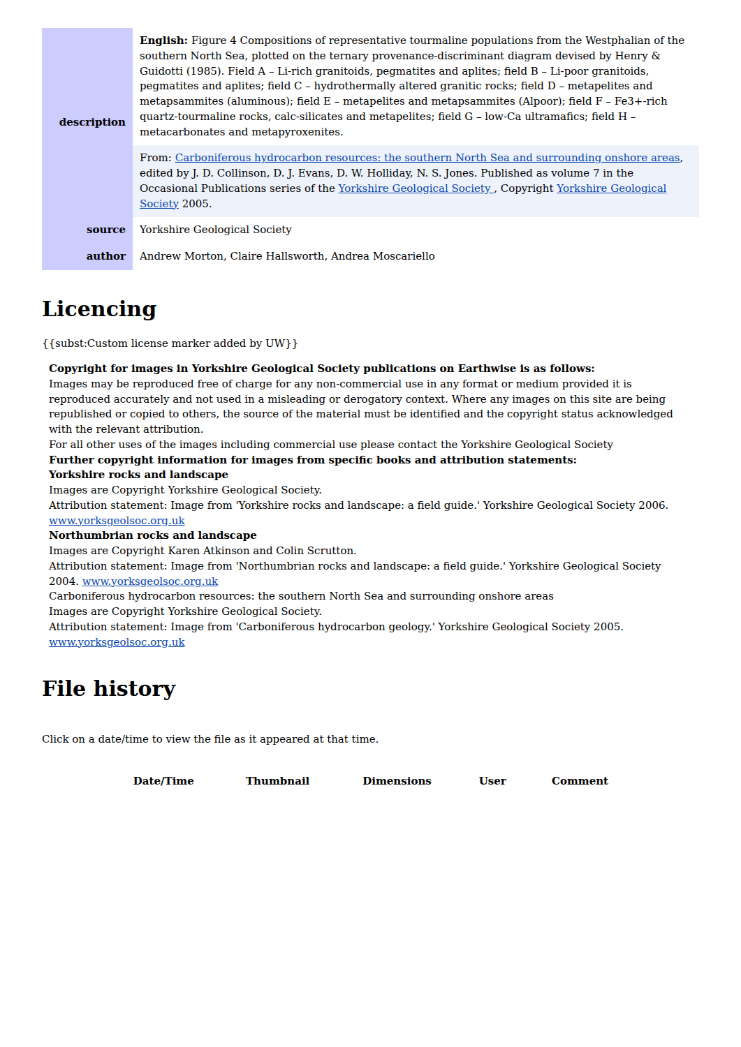| description | English: Figure 4 Compositions of representative tourmaline populations from the Westphalian of the southern North Sea, plotted on the ternary provenance-discriminant diagram devised by Henry & Guidotti (1985). Field A – Li-rich granitoids, pegmatites and aplites; field B – Li-poor granitoids, pegmatites and aplites; field C – hydrothermally altered granitic rocks; field D – metapelites and metapsammites (aluminous); field E – metapelites and metapsammites (Alpoor); field F – Fe3+-rich quartz-tourmaline rocks, calc-silicates and metapelites; field G – low-Ca ultramafics; field H – metacarbonates and metapyroxenites. |
| From: Carboniferous hydrocarbon resources: the southern North Sea and surrounding onshore areas , edited by J. D. Collinson, D. J. Evans, D. W. Holliday, N. S. Jones. Published as volume 7 in the Occasional Publications series of the Yorkshire Geological Society , Copyright Yorkshire Geological Society 2005. |
| source | Yorkshire Geological Society |
| author | Andrew Morton, Claire Hallsworth, Andrea Moscariello |
Licencing
{{subst:Custom license marker added by UW}}
Copyright for images in Yorkshire Geological Society publications on Earthwise is as follows:
Images may be reproduced free of charge for any non-commercial use in any format or medium provided it is reproduced accurately and not used in a misleading or derogatory context. Where any images on this site are being republished or copied to others, the source of the material must be identified and the copyright status acknowledged with the relevant attribution.
For all other uses of the images including commercial use please contact the Yorkshire Geological Society
Further copyright information for images from specific books and attribution statements:
Yorkshire rocks and landscape
Images are Copyright Yorkshire Geological Society.
Attribution statement: Image from 'Yorkshire rocks and landscape: a field guide.' Yorkshire Geological Society 2006. www.yorksgeolsoc.org.uk
Northumbrian rocks and landscape
Images are Copyright Karen Atkinson and Colin Scrutton.
Attribution statement: Image from 'Northumbrian rocks and landscape: a field guide.' Yorkshire Geological Society 2004. www.yorksgeolsoc.org.uk
Carboniferous hydrocarbon resources: the southern North Sea and surrounding onshore areas
Images are Copyright Yorkshire Geological Society.
Attribution statement: Image from 'Carboniferous hydrocarbon geology.' Yorkshire Geological Society 2005. www.yorksgeolsoc.org.uk
File history
Click on a date/time to view the file as it appeared at that time.
| Date/Time | Thumbnail | Dimensions | User | Comment |
| --- | --- | --- | --- | --- |